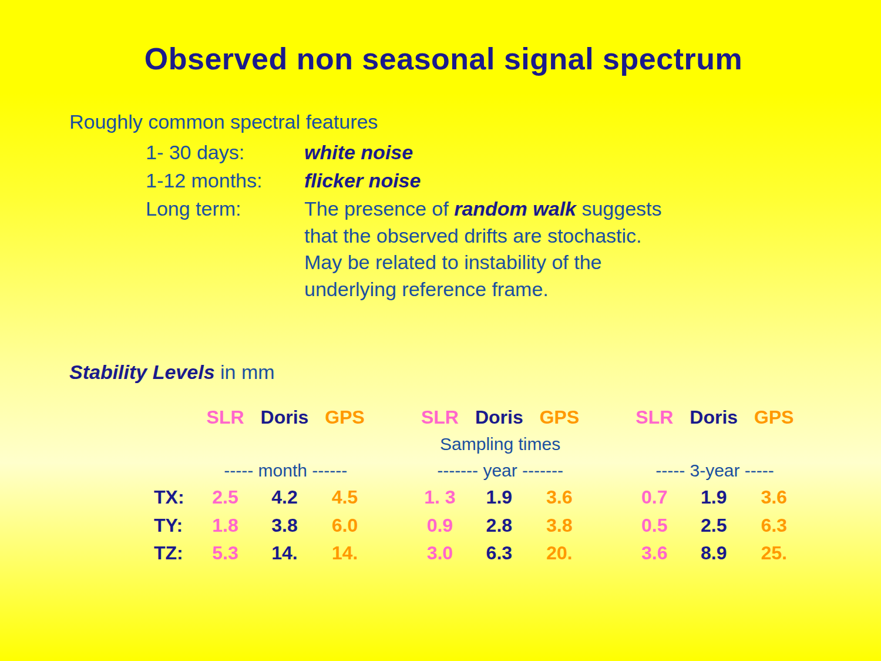Observed non seasonal signal spectrum
Roughly common spectral features
1- 30 days: white noise
1-12 months: flicker noise
Long term: The presence of random walk suggests
that the observed drifts are stochastic.
May be related to instability of the
underlying reference frame.
Stability Levels in mm
| | SLR | Doris | GPS | | SLR | Doris | GPS | | SLR | Doris | GPS |
| | | | Sampling times | | |
| | ----- month ------ | | ------- year ------- | | ----- 3-year ----- |
| TX: | 2.5 | 4.2 | 4.5 | | 1. 3 | 1.9 | 3.6 | | 0.7 | 1.9 | 3.6 |
| TY: | 1.8 | 3.8 | 6.0 | | 0.9 | 2.8 | 3.8 | | 0.5 | 2.5 | 6.3 |
| TZ: | 5.3 | 14. | 14. | | 3.0 | 6.3 | 20. | | 3.6 | 8.9 | 25. |